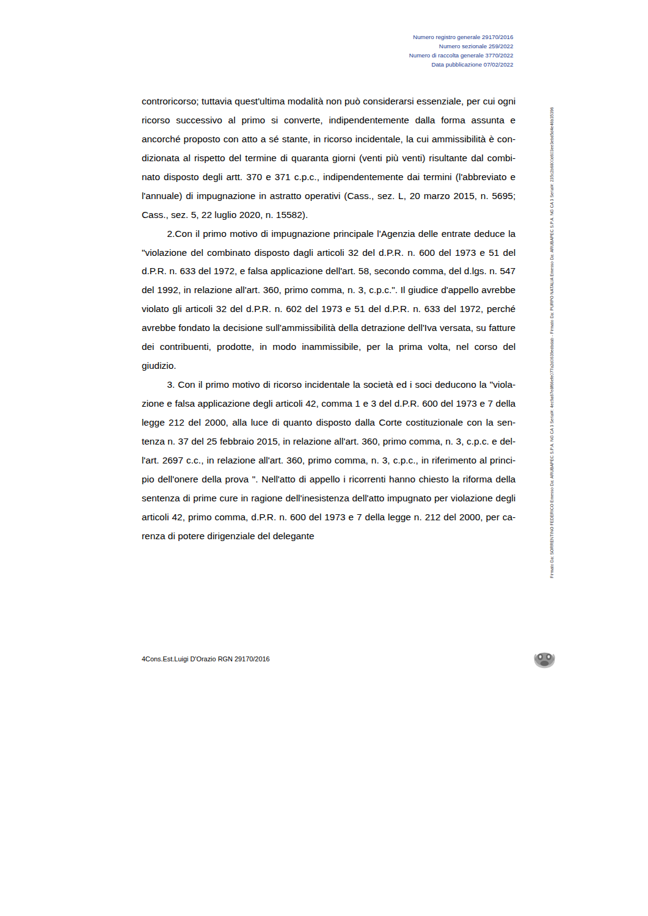Numero registro generale 29170/2016
Numero sezionale 259/2022
Numero di raccolta generale 3770/2022
Data pubblicazione 07/02/2022
controricorso; tuttavia quest'ultima modalità non può considerarsi essenziale, per cui ogni ricorso successivo al primo si converte, indipendentemente dalla forma assunta e ancorché proposto con atto a sé stante, in ricorso incidentale, la cui ammissibilità è condizionata al rispetto del termine di quaranta giorni (venti più venti) risultante dal combinato disposto degli artt. 370 e 371 c.p.c., indipendentemente dai termini (l'abbreviato e l'annuale) di impugnazione in astratto operativi (Cass., sez. L, 20 marzo 2015, n. 5695; Cass., sez. 5, 22 luglio 2020, n. 15582).
2.Con il primo motivo di impugnazione principale l'Agenzia delle entrate deduce la "violazione del combinato disposto dagli articoli 32 del d.P.R. n. 600 del 1973 e 51 del d.P.R. n. 633 del 1972, e falsa applicazione dell'art. 58, secondo comma, del d.lgs. n. 547 del 1992, in relazione all'art. 360, primo comma, n. 3, c.p.c.". Il giudice d'appello avrebbe violato gli articoli 32 del d.P.R. n. 602 del 1973 e 51 del d.P.R. n. 633 del 1972, perché avrebbe fondato la decisione sull'ammissibilità della detrazione dell'Iva versata, su fatture dei contribuenti, prodotte, in modo inammissibile, per la prima volta, nel corso del giudizio.
3. Con il primo motivo di ricorso incidentale la società ed i soci deducono la "violazione e falsa applicazione degli articoli 42, comma 1 e 3 del d.P.R. 600 del 1973 e 7 della legge 212 del 2000, alla luce di quanto disposto dalla Corte costituzionale con la sentenza n. 37 del 25 febbraio 2015, in relazione all'art. 360, primo comma, n. 3, c.p.c. e dell'art. 2697 c.c., in relazione all'art. 360, primo comma, n. 3, c.p.c., in riferimento al principio dell'onere della prova ". Nell'atto di appello i ricorrenti hanno chiesto la riforma della sentenza di prime cure in ragione dell'inesistenza dell'atto impugnato per violazione degli articoli 42, primo comma, d.P.R. n. 600 del 1973 e 7 della legge n. 212 del 2000, per carenza di potere dirigenziale del delegante
4Cons.Est.Luigi D'Orazio RGN 29170/2016
Firmato Da: SORRENTINO FEDERICO Emesso Da: ARUBAPEC S.P.A. NG CA 3 Serial#: 4ec9a67e8f66efe077a2d0639edbdab - Firmato Da: PURPO NATALIA Emesso Da: ARUBAPEC S.P.A. NG CA 3 Serial#: 235c2b6800d603ee3ebd5d4e46b35396